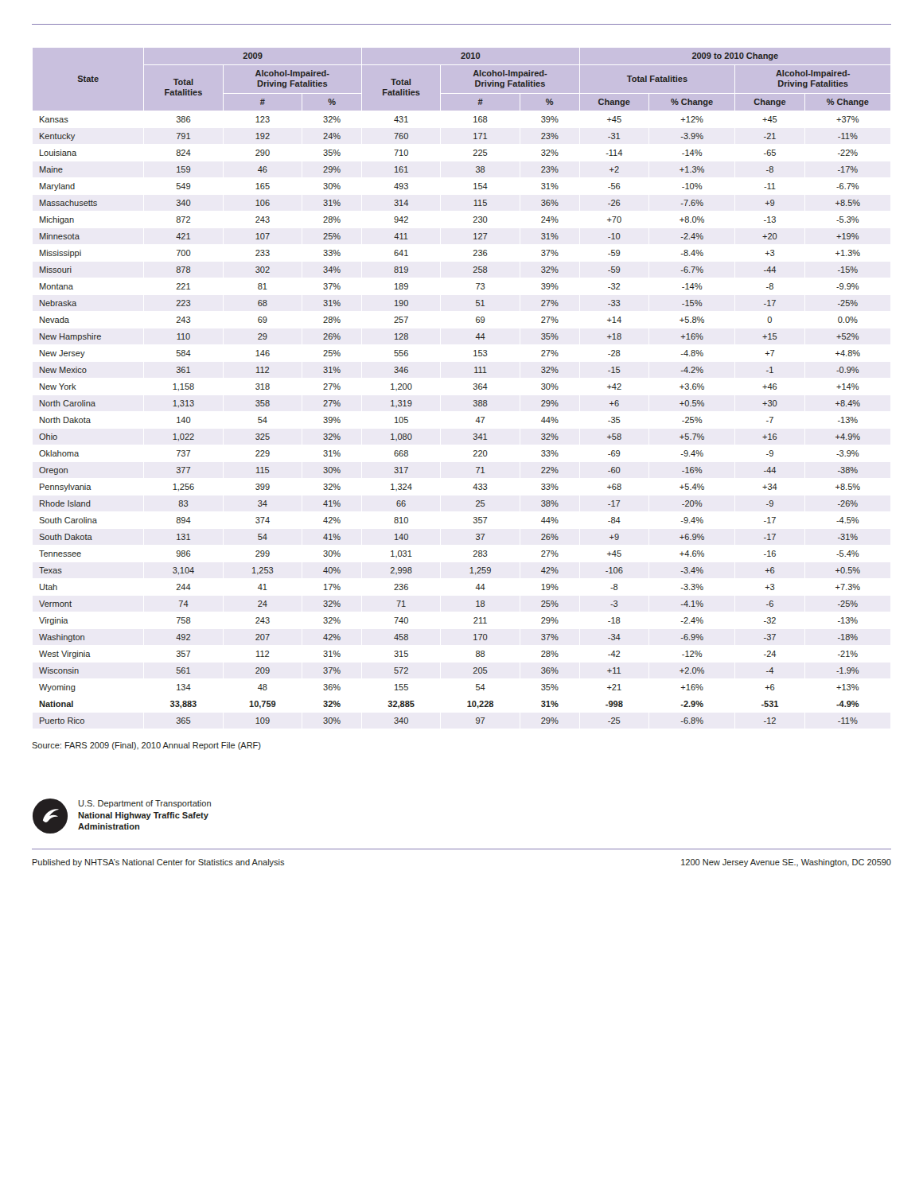| State | 2009 | 2010 | 2009 to 2010 Change |
| --- | --- | --- | --- |
| Total Fatalities | Alcohol-Impaired- Driving Fatalities | Total Fatalities | Alcohol-Impaired- Driving Fatalities | Total Fatalities | Alcohol-Impaired- Driving Fatalities |
| # | % | # | % | Change | % Change | Change | % Change |
| Kansas | 386 | 123 | 32% | 431 | 168 | 39% | +45 | +12% | +45 | +37% |
| Kentucky | 791 | 192 | 24% | 760 | 171 | 23% | -31 | -3.9% | -21 | -11% |
| Louisiana | 824 | 290 | 35% | 710 | 225 | 32% | -114 | -14% | -65 | -22% |
| Maine | 159 | 46 | 29% | 161 | 38 | 23% | +2 | +1.3% | -8 | -17% |
| Maryland | 549 | 165 | 30% | 493 | 154 | 31% | -56 | -10% | -11 | -6.7% |
| Massachusetts | 340 | 106 | 31% | 314 | 115 | 36% | -26 | -7.6% | +9 | +8.5% |
| Michigan | 872 | 243 | 28% | 942 | 230 | 24% | +70 | +8.0% | -13 | -5.3% |
| Minnesota | 421 | 107 | 25% | 411 | 127 | 31% | -10 | -2.4% | +20 | +19% |
| Mississippi | 700 | 233 | 33% | 641 | 236 | 37% | -59 | -8.4% | +3 | +1.3% |
| Missouri | 878 | 302 | 34% | 819 | 258 | 32% | -59 | -6.7% | -44 | -15% |
| Montana | 221 | 81 | 37% | 189 | 73 | 39% | -32 | -14% | -8 | -9.9% |
| Nebraska | 223 | 68 | 31% | 190 | 51 | 27% | -33 | -15% | -17 | -25% |
| Nevada | 243 | 69 | 28% | 257 | 69 | 27% | +14 | +5.8% | 0 | 0.0% |
| New Hampshire | 110 | 29 | 26% | 128 | 44 | 35% | +18 | +16% | +15 | +52% |
| New Jersey | 584 | 146 | 25% | 556 | 153 | 27% | -28 | -4.8% | +7 | +4.8% |
| New Mexico | 361 | 112 | 31% | 346 | 111 | 32% | -15 | -4.2% | -1 | -0.9% |
| New York | 1,158 | 318 | 27% | 1,200 | 364 | 30% | +42 | +3.6% | +46 | +14% |
| North Carolina | 1,313 | 358 | 27% | 1,319 | 388 | 29% | +6 | +0.5% | +30 | +8.4% |
| North Dakota | 140 | 54 | 39% | 105 | 47 | 44% | -35 | -25% | -7 | -13% |
| Ohio | 1,022 | 325 | 32% | 1,080 | 341 | 32% | +58 | +5.7% | +16 | +4.9% |
| Oklahoma | 737 | 229 | 31% | 668 | 220 | 33% | -69 | -9.4% | -9 | -3.9% |
| Oregon | 377 | 115 | 30% | 317 | 71 | 22% | -60 | -16% | -44 | -38% |
| Pennsylvania | 1,256 | 399 | 32% | 1,324 | 433 | 33% | +68 | +5.4% | +34 | +8.5% |
| Rhode Island | 83 | 34 | 41% | 66 | 25 | 38% | -17 | -20% | -9 | -26% |
| South Carolina | 894 | 374 | 42% | 810 | 357 | 44% | -84 | -9.4% | -17 | -4.5% |
| South Dakota | 131 | 54 | 41% | 140 | 37 | 26% | +9 | +6.9% | -17 | -31% |
| Tennessee | 986 | 299 | 30% | 1,031 | 283 | 27% | +45 | +4.6% | -16 | -5.4% |
| Texas | 3,104 | 1,253 | 40% | 2,998 | 1,259 | 42% | -106 | -3.4% | +6 | +0.5% |
| Utah | 244 | 41 | 17% | 236 | 44 | 19% | -8 | -3.3% | +3 | +7.3% |
| Vermont | 74 | 24 | 32% | 71 | 18 | 25% | -3 | -4.1% | -6 | -25% |
| Virginia | 758 | 243 | 32% | 740 | 211 | 29% | -18 | -2.4% | -32 | -13% |
| Washington | 492 | 207 | 42% | 458 | 170 | 37% | -34 | -6.9% | -37 | -18% |
| West Virginia | 357 | 112 | 31% | 315 | 88 | 28% | -42 | -12% | -24 | -21% |
| Wisconsin | 561 | 209 | 37% | 572 | 205 | 36% | +11 | +2.0% | -4 | -1.9% |
| Wyoming | 134 | 48 | 36% | 155 | 54 | 35% | +21 | +16% | +6 | +13% |
| National | 33,883 | 10,759 | 32% | 32,885 | 10,228 | 31% | -998 | -2.9% | -531 | -4.9% |
| Puerto Rico | 365 | 109 | 30% | 340 | 97 | 29% | -25 | -6.8% | -12 | -11% |
Source: FARS 2009 (Final), 2010 Annual Report File (ARF)
U.S. Department of Transportation
National Highway Traffic Safety
Administration
Published by NHTSA’s National Center for Statistics and Analysis 1200 New Jersey Avenue SE., Washington, DC 20590